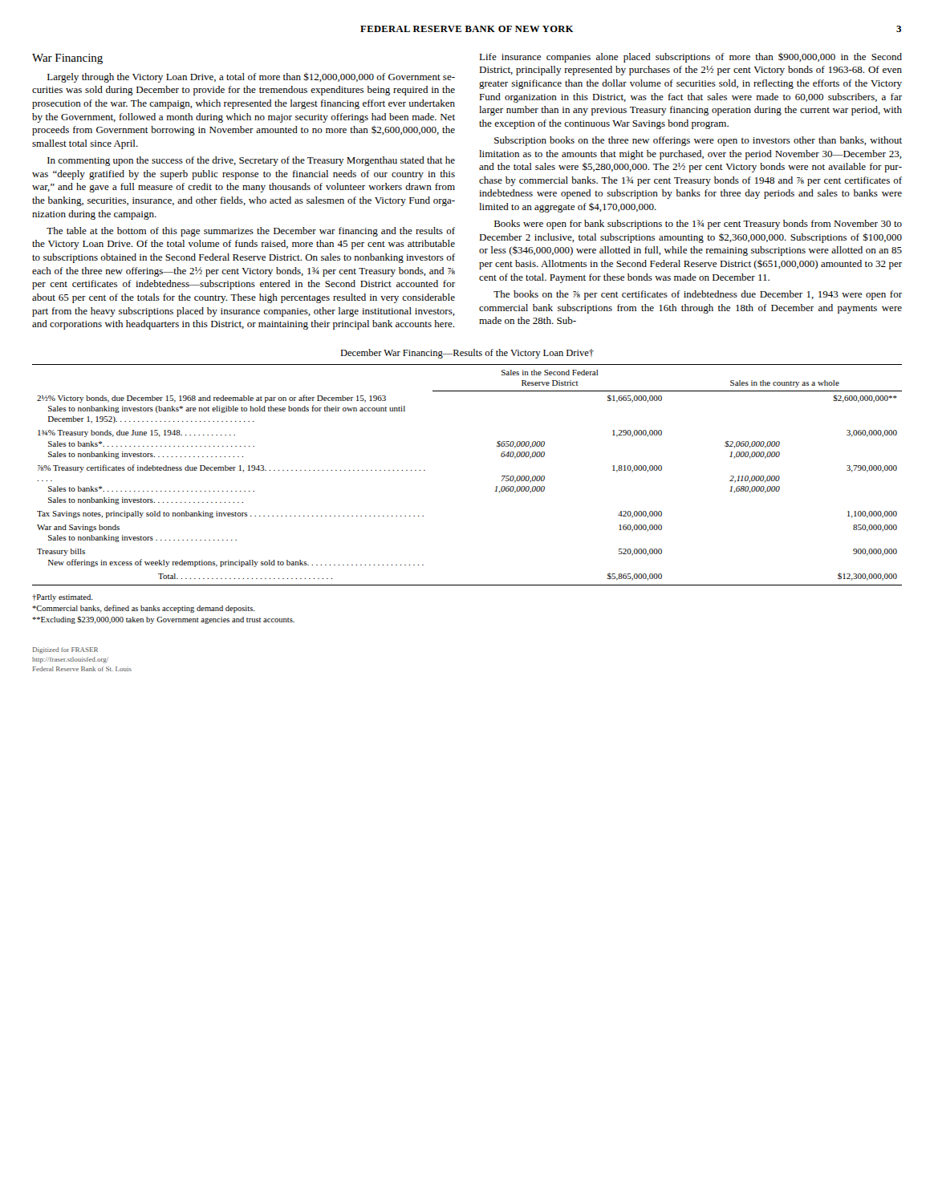FEDERAL RESERVE BANK OF NEW YORK 3
War Financing
Largely through the Victory Loan Drive, a total of more than $12,000,000,000 of Government securities was sold during December to provide for the tremendous expenditures being required in the prosecution of the war. The campaign, which represented the largest financing effort ever undertaken by the Government, followed a month during which no major security offerings had been made. Net proceeds from Government borrowing in November amounted to no more than $2,600,000,000, the smallest total since April.
In commenting upon the success of the drive, Secretary of the Treasury Morgenthau stated that he was “deeply gratified by the superb public response to the financial needs of our country in this war,” and he gave a full measure of credit to the many thousands of volunteer workers drawn from the banking, securities, insurance, and other fields, who acted as salesmen of the Victory Fund organization during the campaign.
The table at the bottom of this page summarizes the December war financing and the results of the Victory Loan Drive. Of the total volume of funds raised, more than 45 per cent was attributable to subscriptions obtained in the Second Federal Reserve District. On sales to nonbanking investors of each of the three new offerings—the 2½ per cent Victory bonds, 1¾ per cent Treasury bonds, and ⅞ per cent certificates of indebtedness—subscriptions entered in the Second District accounted for about 65 per cent of the totals for the country. These high percentages resulted in very considerable part from the heavy subscriptions placed by insurance companies, other large institutional investors, and corporations with headquarters in this District, or maintaining their principal bank accounts here. Life insurance companies alone placed subscriptions of more than $900,000,000 in the Second District, principally represented by purchases of the 2½ per cent Victory bonds of 1963-68. Of even greater significance than the dollar volume of securities sold, in reflecting the efforts of the Victory Fund organization in this District, was the fact that sales were made to 60,000 subscribers, a far larger number than in any previous Treasury financing operation during the current war period, with the exception of the continuous War Savings bond program.
Subscription books on the three new offerings were open to investors other than banks, without limitation as to the amounts that might be purchased, over the period November 30—December 23, and the total sales were $5,280,000,000. The 2½ per cent Victory bonds were not available for purchase by commercial banks. The 1¾ per cent Treasury bonds of 1948 and ⅞ per cent certificates of indebtedness were opened to subscription by banks for three day periods and sales to banks were limited to an aggregate of $4,170,000,000.
Books were open for bank subscriptions to the 1¾ per cent Treasury bonds from November 30 to December 2 inclusive, total subscriptions amounting to $2,360,000,000. Subscriptions of $100,000 or less ($346,000,000) were allotted in full, while the remaining subscriptions were allotted on an 85 per cent basis. Allotments in the Second Federal Reserve District ($651,000,000) amounted to 32 per cent of the total. Payment for these bonds was made on December 11.
The books on the ⅞ per cent certificates of indebtedness due December 1, 1943 were open for commercial bank subscriptions from the 16th through the 18th of December and payments were made on the 28th. Sub-
December War Financing—Results of the Victory Loan Drive†
| | Sales in the Second Federal Reserve District | Sales in the country as a whole |
| --- | --- | --- |
| 2 ½ % Victory bonds, due December 15, 1968 and redeemable at par on or after December 15, 1963 Sales to nonbanking investors (banks* are not eligible to hold these bonds for their own account until December 1, 1952) . . . . . . . . . . . . . . . . . . . . . . . . . . . . . . . . | | $1,665,000,000 | | $2,600,000,000** |
| 1 ¾ % Treasury bonds, due June 15, 1948 . . . . . . . . . . . . . Sales to banks* . . . . . . . . . . . . . . . . . . . . . . . . . . . . . . . . . . . Sales to nonbanking investors . . . . . . . . . . . . . . . . . . . . . | $650,000,000 640,000,000 | 1,290,000,000 | $2,060,000,000 1,000,000,000 | 3,060,000,000 |
| ⅞ % Treasury certificates of indebtedness due December 1, 1943 . . . . . . . . . . . . . . . . . . . . . . . . . . . . . . . . . . . . . . . . . Sales to banks* . . . . . . . . . . . . . . . . . . . . . . . . . . . . . . . . . . . Sales to nonbanking investors . . . . . . . . . . . . . . . . . . . . . | 750,000,000 1,060,000,000 | 1,810,000,000 | 2,110,000,000 1,680,000,000 | 3,790,000,000 |
| Tax Savings notes, principally sold to nonbanking investors . . . . . . . . . . . . . . . . . . . . . . . . . . . . . . . . . . . . . . . . | | 420,000,000 | | 1,100,000,000 |
| War and Savings bonds Sales to nonbanking investors . . . . . . . . . . . . . . . . . . . | | 160,000,000 | | 850,000,000 |
| Treasury bills New offerings in excess of weekly redemptions, principally sold to banks . . . . . . . . . . . . . . . . . . . . . . . . . . . | | 520,000,000 | | 900,000,000 |
| Total . . . . . . . . . . . . . . . . . . . . . . . . . . . . . . . . . . . . | | $5,865,000,000 | | $12,300,000,000 |
†Partly estimated.
*Commercial banks, defined as banks accepting demand deposits.
**Excluding $239,000,000 taken by Government agencies and trust accounts.
Digitized for FRASER
http://fraser.stlouisfed.org/
Federal Reserve Bank of St. Louis